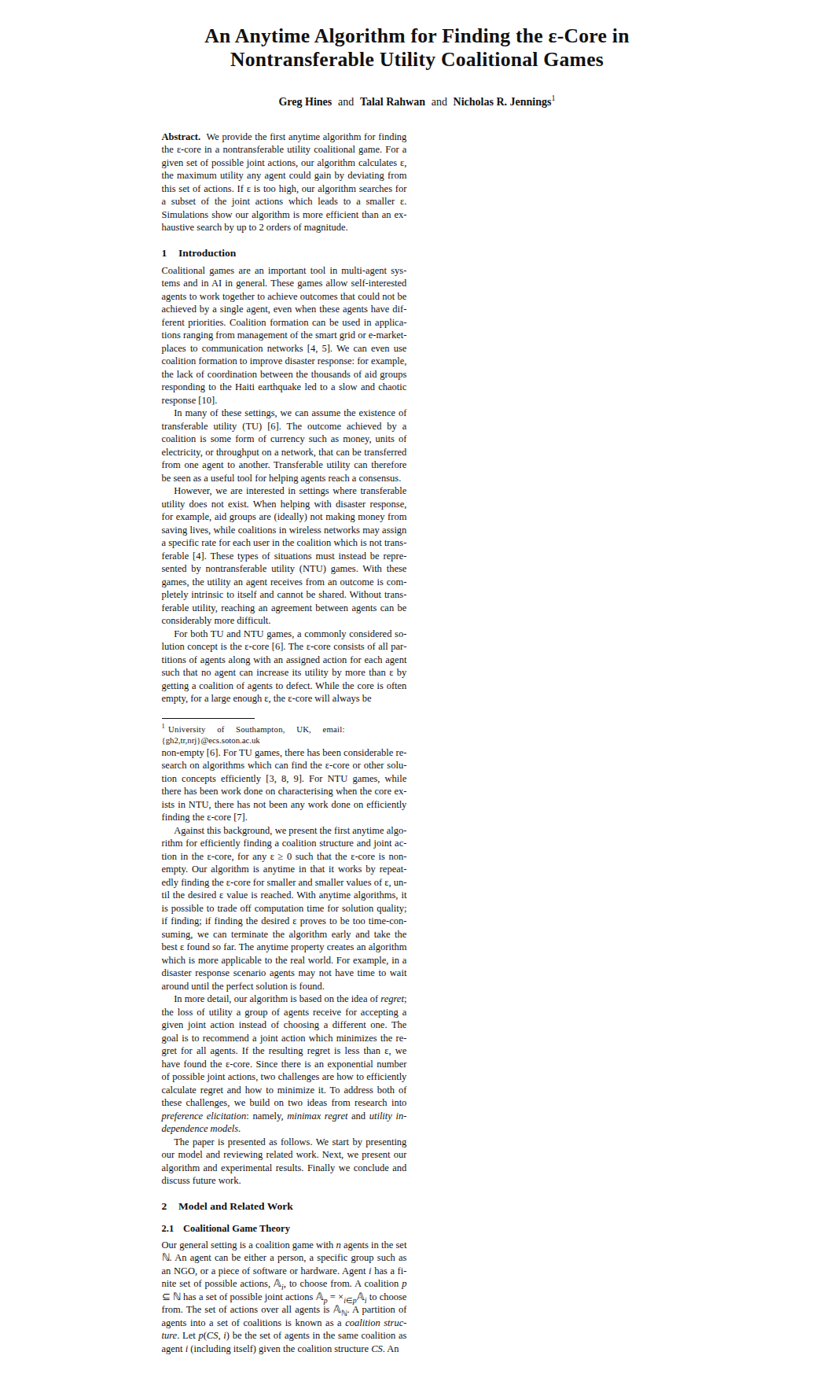An Anytime Algorithm for Finding the ε-Core in
Nontransferable Utility Coalitional Games
Greg Hines and Talal Rahwan and Nicholas R. Jennings1
Abstract. We provide the first anytime algorithm for finding the ε-core in a nontransferable utility coalitional game. For a given set of possible joint actions, our algorithm calculates ε, the maximum utility any agent could gain by deviating from this set of actions. If ε is too high, our algorithm searches for a subset of the joint actions which leads to a smaller ε. Simulations show our algorithm is more efficient than an exhaustive search by up to 2 orders of magnitude.
1 Introduction
Coalitional games are an important tool in multi-agent systems and in AI in general. These games allow self-interested agents to work together to achieve outcomes that could not be achieved by a single agent, even when these agents have different priorities. Coalition formation can be used in applications ranging from management of the smart grid or e-marketplaces to communication networks [4, 5]. We can even use coalition formation to improve disaster response: for example, the lack of coordination between the thousands of aid groups responding to the Haiti earthquake led to a slow and chaotic response [10].
In many of these settings, we can assume the existence of transferable utility (TU) [6]. The outcome achieved by a coalition is some form of currency such as money, units of electricity, or throughput on a network, that can be transferred from one agent to another. Transferable utility can therefore be seen as a useful tool for helping agents reach a consensus.
However, we are interested in settings where transferable utility does not exist. When helping with disaster response, for example, aid groups are (ideally) not making money from saving lives, while coalitions in wireless networks may assign a specific rate for each user in the coalition which is not transferable [4]. These types of situations must instead be represented by nontransferable utility (NTU) games. With these games, the utility an agent receives from an outcome is completely intrinsic to itself and cannot be shared. Without transferable utility, reaching an agreement between agents can be considerably more difficult.
For both TU and NTU games, a commonly considered solution concept is the ε-core [6]. The ε-core consists of all partitions of agents along with an assigned action for each agent such that no agent can increase its utility by more than ε by getting a coalition of agents to defect. While the core is often empty, for a large enough ε, the ε-core will always be
1 University of Southampton, UK, email:
{gh2,tr,nrj}@ecs.soton.ac.uk
non-empty [6]. For TU games, there has been considerable research on algorithms which can find the ε-core or other solution concepts efficiently [3, 8, 9]. For NTU games, while there has been work done on characterising when the core exists in NTU, there has not been any work done on efficiently finding the ε-core [7].
Against this background, we present the first anytime algorithm for efficiently finding a coalition structure and joint action in the ε-core, for any ε ≥ 0 such that the ε-core is non-empty. Our algorithm is anytime in that it works by repeatedly finding the ε-core for smaller and smaller values of ε, until the desired ε value is reached. With anytime algorithms, it is possible to trade off computation time for solution quality; if finding; if finding the desired ε proves to be too time-consuming, we can terminate the algorithm early and take the best ε found so far. The anytime property creates an algorithm which is more applicable to the real world. For example, in a disaster response scenario agents may not have time to wait around until the perfect solution is found.
In more detail, our algorithm is based on the idea of regret; the loss of utility a group of agents receive for accepting a given joint action instead of choosing a different one. The goal is to recommend a joint action which minimizes the regret for all agents. If the resulting regret is less than ε, we have found the ε-core. Since there is an exponential number of possible joint actions, two challenges are how to efficiently calculate regret and how to minimize it. To address both of these challenges, we build on two ideas from research into preference elicitation: namely, minimax regret and utility independence models.
The paper is presented as follows. We start by presenting our model and reviewing related work. Next, we present our algorithm and experimental results. Finally we conclude and discuss future work.
2 Model and Related Work
2.1 Coalitional Game Theory
Our general setting is a coalition game with n agents in the set ℕ. An agent can be either a person, a specific group such as an NGO, or a piece of software or hardware. Agent i has a finite set of possible actions, 𝔸i, to choose from. A coalition p ⊆ ℕ has a set of possible joint actions 𝔸p = ×i∈p 𝔸i to choose from. The set of actions over all agents is 𝔸ℕ. A partition of agents into a set of coalitions is known as a coalition structure. Let p(CS, i) be the set of agents in the same coalition as agent i (including itself) given the coalition structure CS. An